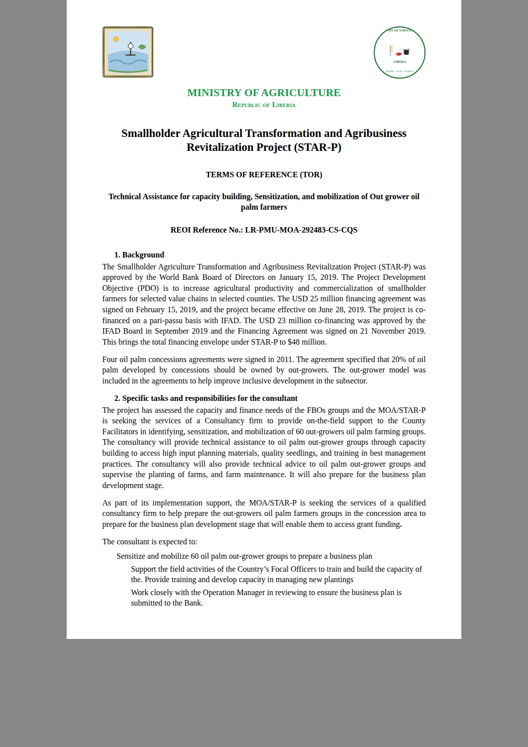MINISTRY OF AGRICULTURE
LIBERIA
Integrity – Service – Inclusion
MINISTRY OF AGRICULTURE
Republic of Liberia
Smallholder Agricultural Transformation and Agribusiness Revitalization Project (STAR-P)
TERMS OF REFERENCE (TOR)
Technical Assistance for capacity building, Sensitization, and mobilization of Out grower oil palm farmers
REOI Reference No.: LR-PMU-MOA-292483-CS-CQS
Background
The Smallholder Agriculture Transformation and Agribusiness Revitalization Project (STAR-P) was approved by the World Bank Board of Directors on January 15, 2019. The Project Development Objective (PDO) is to increase agricultural productivity and commercialization of smallholder farmers for selected value chains in selected counties. The USD 25 million financing agreement was signed on February 15, 2019, and the project became effective on June 28, 2019. The project is co-financed on a pari-passu basis with IFAD. The USD 23 million co-financing was approved by the IFAD Board in September 2019 and the Financing Agreement was signed on 21 November 2019. This brings the total financing envelope under STAR-P to $48 million.
Four oil palm concessions agreements were signed in 2011. The agreement specified that 20% of oil palm developed by concessions should be owned by out-growers. The out-grower model was included in the agreements to help improve inclusive development in the subsector.
Specific tasks and responsibilities for the consultant
The project has assessed the capacity and finance needs of the FBOs groups and the MOA/STAR-P is seeking the services of a Consultancy firm to provide on-the-field support to the County Facilitators in identifying, sensitization, and mobilization of 60 out-growers oil palm farming groups. The consultancy will provide technical assistance to oil palm out-grower groups through capacity building to access high input planning materials, quality seedlings, and training in best management practices. The consultancy will also provide technical advice to oil palm out-grower groups and supervise the planting of farms, and farm maintenance. It will also prepare for the business plan development stage.
As part of its implementation support, the MOA/STAR-P is seeking the services of a qualified consultancy firm to help prepare the out-growers oil palm farmers groups in the concession area to prepare for the business plan development stage that will enable them to access grant funding.
The consultant is expected to:
Sensitize and mobilize 60 oil palm out-grower groups to prepare a business plan
Support the field activities of the Country’s Focal Officers to train and build the capacity of the. Provide training and develop capacity in managing new plantings
Work closely with the Operation Manager in reviewing to ensure the business plan is submitted to the Bank.